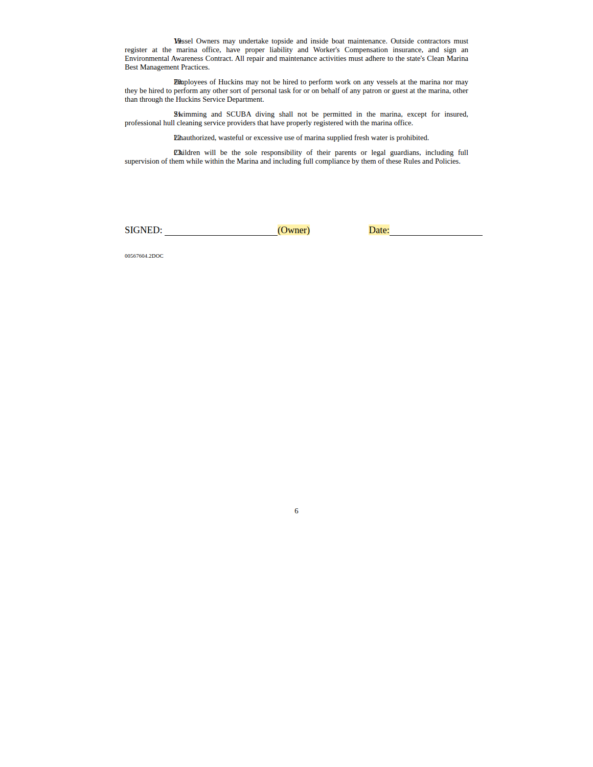19. Vessel Owners may undertake topside and inside boat maintenance. Outside contractors must register at the marina office, have proper liability and Worker's Compensation insurance, and sign an Environmental Awareness Contract. All repair and maintenance activities must adhere to the state's Clean Marina Best Management Practices.
20. Employees of Huckins may not be hired to perform work on any vessels at the marina nor may they be hired to perform any other sort of personal task for or on behalf of any patron or guest at the marina, other than through the Huckins Service Department.
21. Swimming and SCUBA diving shall not be permitted in the marina, except for insured, professional hull cleaning service providers that have properly registered with the marina office.
22. Unauthorized, wasteful or excessive use of marina supplied fresh water is prohibited.
23. Children will be the sole responsibility of their parents or legal guardians, including full supervision of them while within the Marina and including full compliance by them of these Rules and Policies.
SIGNED: (Owner) Date:
00567604.2DOC
6